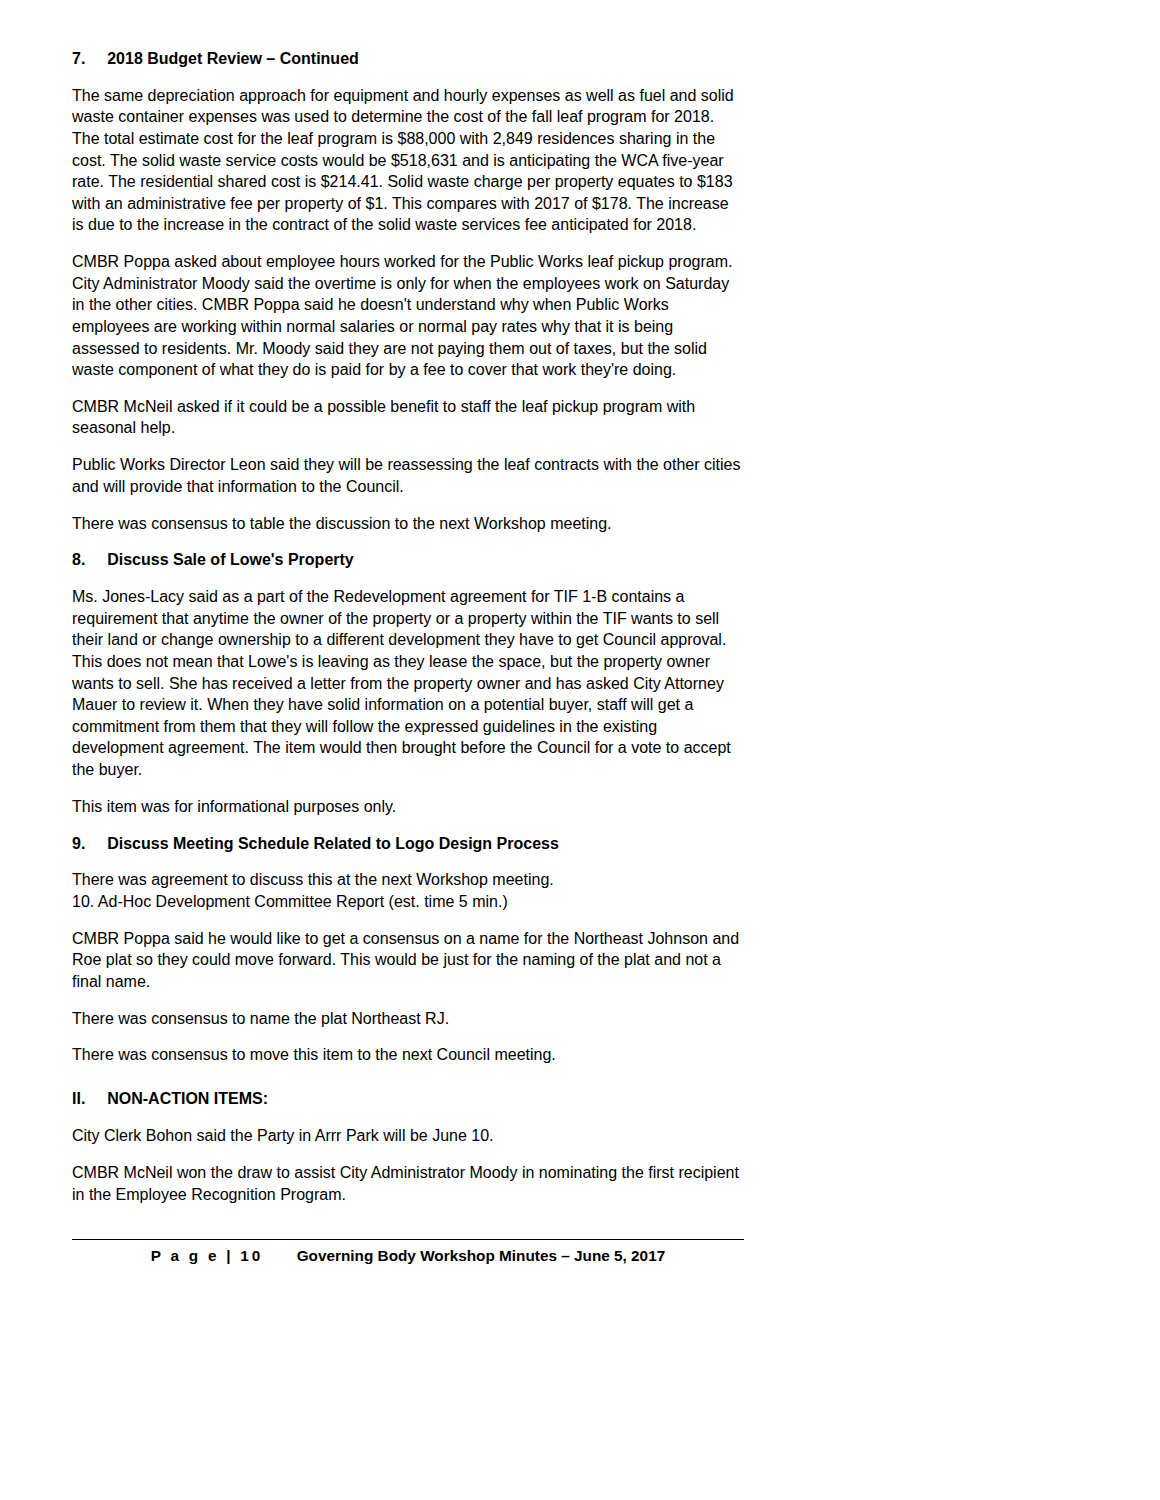7. 2018 Budget Review – Continued
The same depreciation approach for equipment and hourly expenses as well as fuel and solid waste container expenses was used to determine the cost of the fall leaf program for 2018. The total estimate cost for the leaf program is $88,000 with 2,849 residences sharing in the cost. The solid waste service costs would be $518,631 and is anticipating the WCA five-year rate. The residential shared cost is $214.41. Solid waste charge per property equates to $183 with an administrative fee per property of $1. This compares with 2017 of $178. The increase is due to the increase in the contract of the solid waste services fee anticipated for 2018.
CMBR Poppa asked about employee hours worked for the Public Works leaf pickup program. City Administrator Moody said the overtime is only for when the employees work on Saturday in the other cities. CMBR Poppa said he doesn't understand why when Public Works employees are working within normal salaries or normal pay rates why that it is being assessed to residents. Mr. Moody said they are not paying them out of taxes, but the solid waste component of what they do is paid for by a fee to cover that work they're doing.
CMBR McNeil asked if it could be a possible benefit to staff the leaf pickup program with seasonal help.
Public Works Director Leon said they will be reassessing the leaf contracts with the other cities and will provide that information to the Council.
There was consensus to table the discussion to the next Workshop meeting.
8. Discuss Sale of Lowe's Property
Ms. Jones-Lacy said as a part of the Redevelopment agreement for TIF 1-B contains a requirement that anytime the owner of the property or a property within the TIF wants to sell their land or change ownership to a different development they have to get Council approval. This does not mean that Lowe's is leaving as they lease the space, but the property owner wants to sell. She has received a letter from the property owner and has asked City Attorney Mauer to review it. When they have solid information on a potential buyer, staff will get a commitment from them that they will follow the expressed guidelines in the existing development agreement. The item would then brought before the Council for a vote to accept the buyer.
This item was for informational purposes only.
9. Discuss Meeting Schedule Related to Logo Design Process
There was agreement to discuss this at the next Workshop meeting.
10. Ad-Hoc Development Committee Report (est. time 5 min.)
CMBR Poppa said he would like to get a consensus on a name for the Northeast Johnson and Roe plat so they could move forward. This would be just for the naming of the plat and not a final name.
There was consensus to name the plat Northeast RJ.
There was consensus to move this item to the next Council meeting.
II. NON-ACTION ITEMS:
City Clerk Bohon said the Party in Arrr Park will be June 10.
CMBR McNeil won the draw to assist City Administrator Moody in nominating the first recipient in the Employee Recognition Program.
P a g e | 10 Governing Body Workshop Minutes – June 5, 2017